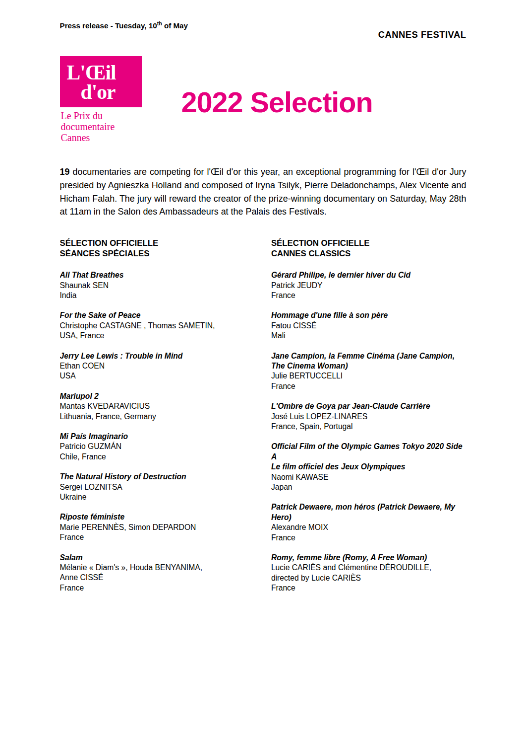Press release - Tuesday, 10th of May
CANNES FESTIVAL
L'Œil
d'or
Le Prix du
documentaire
Cannes
2022 Selection
19 documentaries are competing for l'Œil d'or this year, an exceptional programming for l'Œil d'or Jury presided by Agnieszka Holland and composed of Iryna Tsilyk, Pierre Deladonchamps, Alex Vicente and Hicham Falah. The jury will reward the creator of the prize-winning documentary on Saturday, May 28th at 11am in the Salon des Ambassadeurs at the Palais des Festivals.
SÉLECTION OFFICIELLE
SÉANCES SPÉCIALES
All That Breathes
Shaunak SEN
India
For the Sake of Peace
Christophe CASTAGNE , Thomas SAMETIN,
USA, France
Jerry Lee Lewis : Trouble in Mind
Ethan COEN
USA
Mariupol 2
Mantas KVEDARAVICIUS
Lithuania, France, Germany
Mi País Imaginario
Patricio GUZMÁN
Chile, France
The Natural History of Destruction
Sergei LOZNITSA
Ukraine
Riposte féministe
Marie PERENNÈS, Simon DEPARDON
France
Salam
Mélanie « Diam's », Houda BENYANIMA,
Anne CISSÉ
France
SÉLECTION OFFICIELLE
CANNES CLASSICS
Gérard Philipe, le dernier hiver du Cid
Patrick JEUDY
France
Hommage d'une fille à son père
Fatou CISSÉ
Mali
Jane Campion, la Femme Cinéma (Jane Campion, The Cinema Woman)
Julie BERTUCCELLI
France
L'Ombre de Goya par Jean-Claude Carrière
José Luis LOPEZ-LINARES
France, Spain, Portugal
Official Film of the Olympic Games Tokyo 2020 Side A
Le film officiel des Jeux Olympiques
Naomi KAWASE
Japan
Patrick Dewaere, mon héros (Patrick Dewaere, My Hero)
Alexandre MOIX
France
Romy, femme libre (Romy, A Free Woman)
Lucie CARIÈS and Clémentine DÉROUDILLE,
directed by Lucie CARIÈS
France